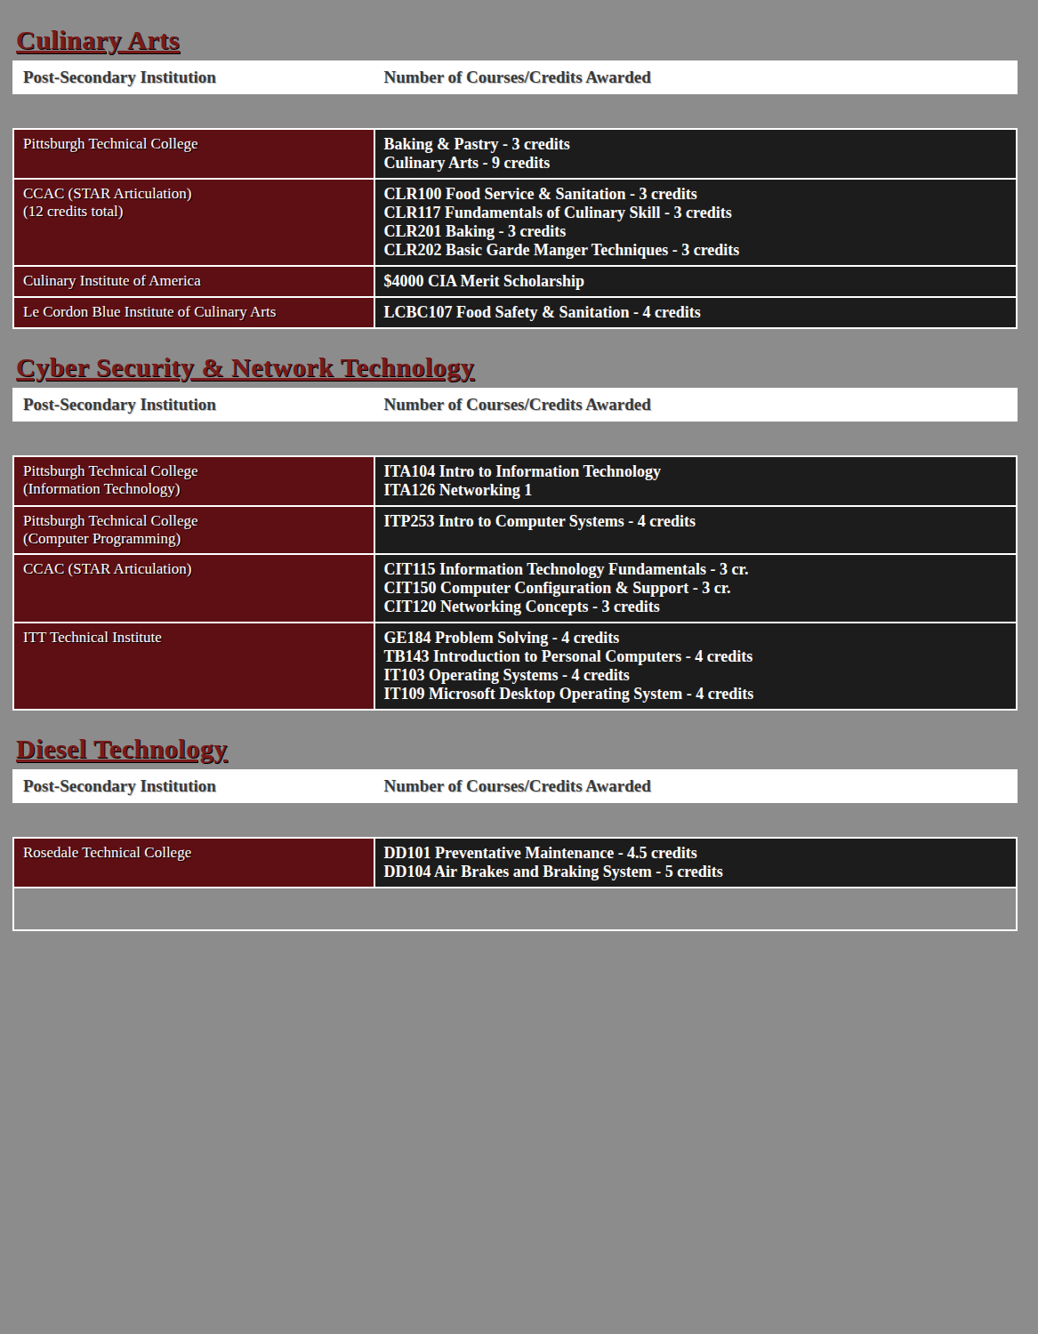Culinary Arts
| Post-Secondary Institution | Number of Courses/Credits Awarded |
| --- | --- |
| Pittsburgh Technical College | Baking & Pastry - 3 credits Culinary Arts - 9 credits |
| CCAC (STAR Articulation) (12 credits total) | CLR100 Food Service & Sanitation - 3 credits CLR117 Fundamentals of Culinary Skill - 3 credits CLR201 Baking - 3 credits CLR202 Basic Garde Manger Techniques - 3 credits |
| Culinary Institute of America | $4000 CIA Merit Scholarship |
| Le Cordon Blue Institute of Culinary Arts | LCBC107 Food Safety & Sanitation - 4 credits |
Cyber Security & Network Technology
| Post-Secondary Institution | Number of Courses/Credits Awarded |
| --- | --- |
| Pittsburgh Technical College (Information Technology) | ITA104 Intro to Information Technology ITA126 Networking 1 |
| Pittsburgh Technical College (Computer Programming) | ITP253 Intro to Computer Systems - 4 credits |
| CCAC (STAR Articulation) | CIT115 Information Technology Fundamentals - 3 cr. CIT150 Computer Configuration & Support - 3 cr. CIT120 Networking Concepts - 3 credits |
| ITT Technical Institute | GE184 Problem Solving - 4 credits TB143 Introduction to Personal Computers - 4 credits IT103 Operating Systems - 4 credits IT109 Microsoft Desktop Operating System - 4 credits |
Diesel Technology
| Post-Secondary Institution | Number of Courses/Credits Awarded |
| --- | --- |
| Rosedale Technical College | DD101 Preventative Maintenance - 4.5 credits DD104 Air Brakes and Braking System - 5 credits |